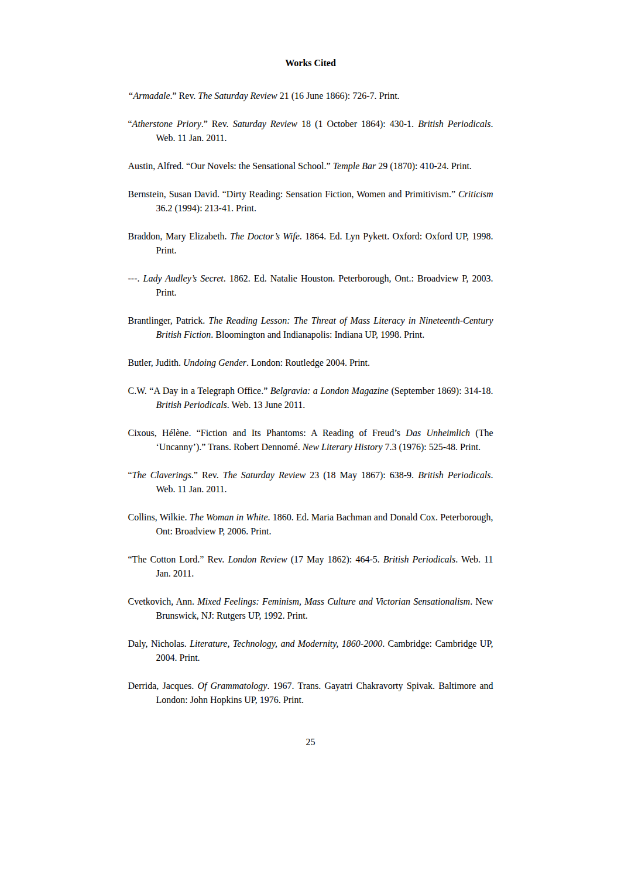Works Cited
“Armadale.” Rev. The Saturday Review 21 (16 June 1866): 726-7. Print.
“Atherstone Priory.” Rev. Saturday Review 18 (1 October 1864): 430-1. British Periodicals. Web. 11 Jan. 2011.
Austin, Alfred. “Our Novels: the Sensational School.” Temple Bar 29 (1870): 410-24. Print.
Bernstein, Susan David. “Dirty Reading: Sensation Fiction, Women and Primitivism.” Criticism 36.2 (1994): 213-41. Print.
Braddon, Mary Elizabeth. The Doctor’s Wife. 1864. Ed. Lyn Pykett. Oxford: Oxford UP, 1998. Print.
---. Lady Audley’s Secret. 1862. Ed. Natalie Houston. Peterborough, Ont.: Broadview P, 2003. Print.
Brantlinger, Patrick. The Reading Lesson: The Threat of Mass Literacy in Nineteenth-Century British Fiction. Bloomington and Indianapolis: Indiana UP, 1998. Print.
Butler, Judith. Undoing Gender. London: Routledge 2004. Print.
C.W. “A Day in a Telegraph Office.” Belgravia: a London Magazine (September 1869): 314-18. British Periodicals. Web. 13 June 2011.
Cixous, Hélène. “Fiction and Its Phantoms: A Reading of Freud’s Das Unheimlich (The ‘Uncanny’).” Trans. Robert Dennomé. New Literary History 7.3 (1976): 525-48. Print.
“The Claverings.” Rev. The Saturday Review 23 (18 May 1867): 638-9. British Periodicals. Web. 11 Jan. 2011.
Collins, Wilkie. The Woman in White. 1860. Ed. Maria Bachman and Donald Cox. Peterborough, Ont: Broadview P, 2006. Print.
“The Cotton Lord.” Rev. London Review (17 May 1862): 464-5. British Periodicals. Web. 11 Jan. 2011.
Cvetkovich, Ann. Mixed Feelings: Feminism, Mass Culture and Victorian Sensationalism. New Brunswick, NJ: Rutgers UP, 1992. Print.
Daly, Nicholas. Literature, Technology, and Modernity, 1860-2000. Cambridge: Cambridge UP, 2004. Print.
Derrida, Jacques. Of Grammatology. 1967. Trans. Gayatri Chakravorty Spivak. Baltimore and London: John Hopkins UP, 1976. Print.
25